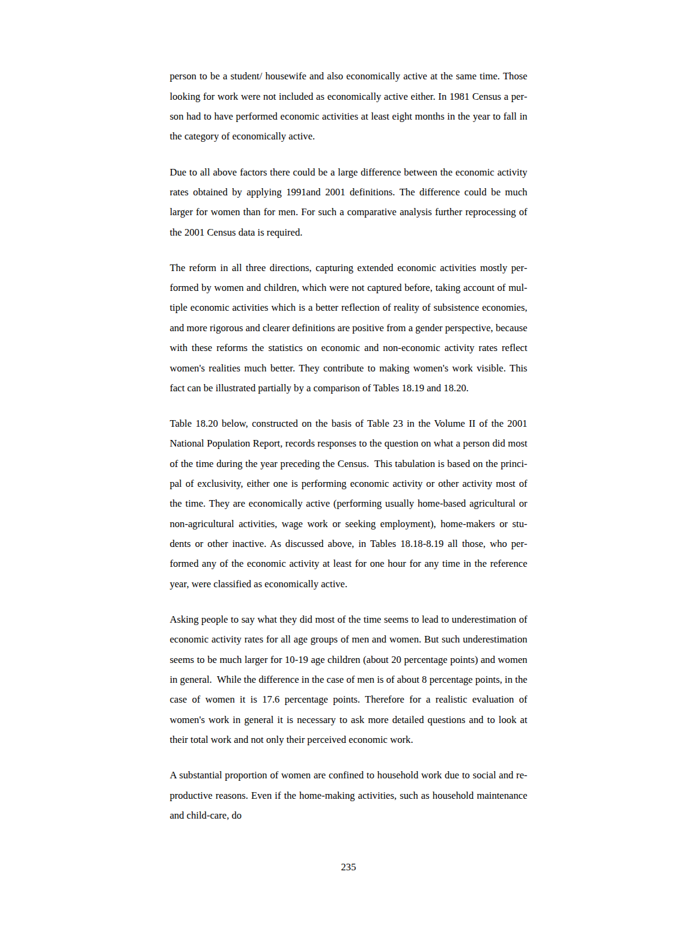person to be a student/ housewife and also economically active at the same time. Those looking for work were not included as economically active either. In 1981 Census a person had to have performed economic activities at least eight months in the year to fall in the category of economically active.
Due to all above factors there could be a large difference between the economic activity rates obtained by applying 1991and 2001 definitions. The difference could be much larger for women than for men. For such a comparative analysis further reprocessing of the 2001 Census data is required.
The reform in all three directions, capturing extended economic activities mostly performed by women and children, which were not captured before, taking account of multiple economic activities which is a better reflection of reality of subsistence economies, and more rigorous and clearer definitions are positive from a gender perspective, because with these reforms the statistics on economic and non-economic activity rates reflect women's realities much better. They contribute to making women's work visible. This fact can be illustrated partially by a comparison of Tables 18.19 and 18.20.
Table 18.20 below, constructed on the basis of Table 23 in the Volume II of the 2001 National Population Report, records responses to the question on what a person did most of the time during the year preceding the Census. This tabulation is based on the principal of exclusivity, either one is performing economic activity or other activity most of the time. They are economically active (performing usually home-based agricultural or non-agricultural activities, wage work or seeking employment), home-makers or students or other inactive. As discussed above, in Tables 18.18-8.19 all those, who performed any of the economic activity at least for one hour for any time in the reference year, were classified as economically active.
Asking people to say what they did most of the time seems to lead to underestimation of economic activity rates for all age groups of men and women. But such underestimation seems to be much larger for 10-19 age children (about 20 percentage points) and women in general. While the difference in the case of men is of about 8 percentage points, in the case of women it is 17.6 percentage points. Therefore for a realistic evaluation of women's work in general it is necessary to ask more detailed questions and to look at their total work and not only their perceived economic work.
A substantial proportion of women are confined to household work due to social and reproductive reasons. Even if the home-making activities, such as household maintenance and child-care, do
235